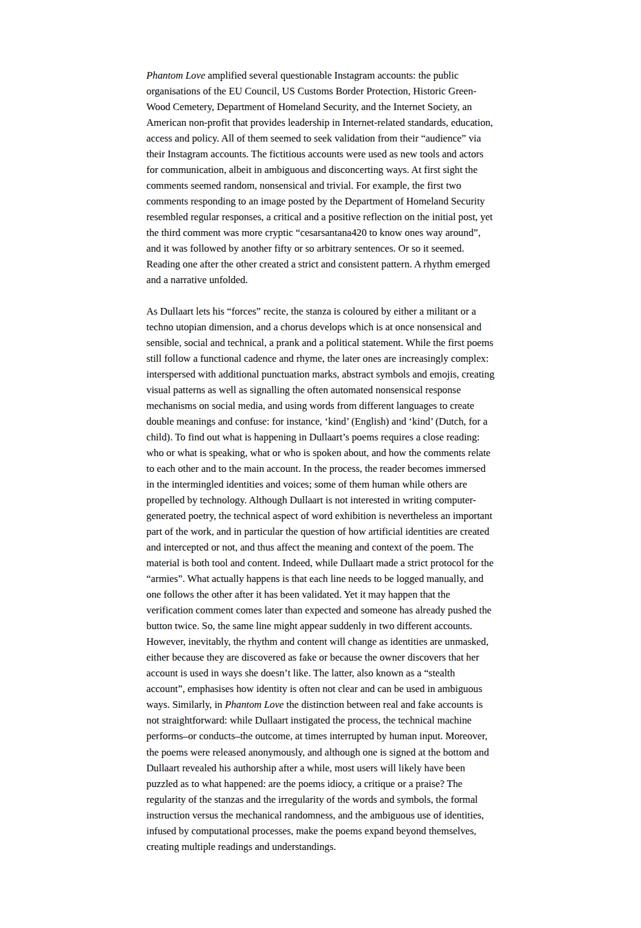Phantom Love amplified several questionable Instagram accounts: the public organisations of the EU Council, US Customs Border Protection, Historic Green-Wood Cemetery, Department of Homeland Security, and the Internet Society, an American non-profit that provides leadership in Internet-related standards, education, access and policy. All of them seemed to seek validation from their “audience” via their Instagram accounts. The fictitious accounts were used as new tools and actors for communication, albeit in ambiguous and disconcerting ways. At first sight the comments seemed random, nonsensical and trivial. For example, the first two comments responding to an image posted by the Department of Homeland Security resembled regular responses, a critical and a positive reflection on the initial post, yet the third comment was more cryptic “cesarsantana420 to know ones way around”, and it was followed by another fifty or so arbitrary sentences. Or so it seemed. Reading one after the other created a strict and consistent pattern. A rhythm emerged and a narrative unfolded.
As Dullaart lets his “forces” recite, the stanza is coloured by either a militant or a techno utopian dimension, and a chorus develops which is at once nonsensical and sensible, social and technical, a prank and a political statement. While the first poems still follow a functional cadence and rhyme, the later ones are increasingly complex: interspersed with additional punctuation marks, abstract symbols and emojis, creating visual patterns as well as signalling the often automated nonsensical response mechanisms on social media, and using words from different languages to create double meanings and confuse: for instance, ‘kind’ (English) and ‘kind’ (Dutch, for a child). To find out what is happening in Dullaart’s poems requires a close reading: who or what is speaking, what or who is spoken about, and how the comments relate to each other and to the main account. In the process, the reader becomes immersed in the intermingled identities and voices; some of them human while others are propelled by technology. Although Dullaart is not interested in writing computer-generated poetry, the technical aspect of word exhibition is nevertheless an important part of the work, and in particular the question of how artificial identities are created and intercepted or not, and thus affect the meaning and context of the poem. The material is both tool and content. Indeed, while Dullaart made a strict protocol for the “armies”. What actually happens is that each line needs to be logged manually, and one follows the other after it has been validated. Yet it may happen that the verification comment comes later than expected and someone has already pushed the button twice. So, the same line might appear suddenly in two different accounts. However, inevitably, the rhythm and content will change as identities are unmasked, either because they are discovered as fake or because the owner discovers that her account is used in ways she doesn’t like. The latter, also known as a “stealth account”, emphasises how identity is often not clear and can be used in ambiguous ways. Similarly, in Phantom Love the distinction between real and fake accounts is not straightforward: while Dullaart instigated the process, the technical machine performs–or conducts–the outcome, at times interrupted by human input. Moreover, the poems were released anonymously, and although one is signed at the bottom and Dullaart revealed his authorship after a while, most users will likely have been puzzled as to what happened: are the poems idiocy, a critique or a praise? The regularity of the stanzas and the irregularity of the words and symbols, the formal instruction versus the mechanical randomness, and the ambiguous use of identities, infused by computational processes, make the poems expand beyond themselves, creating multiple readings and understandings.